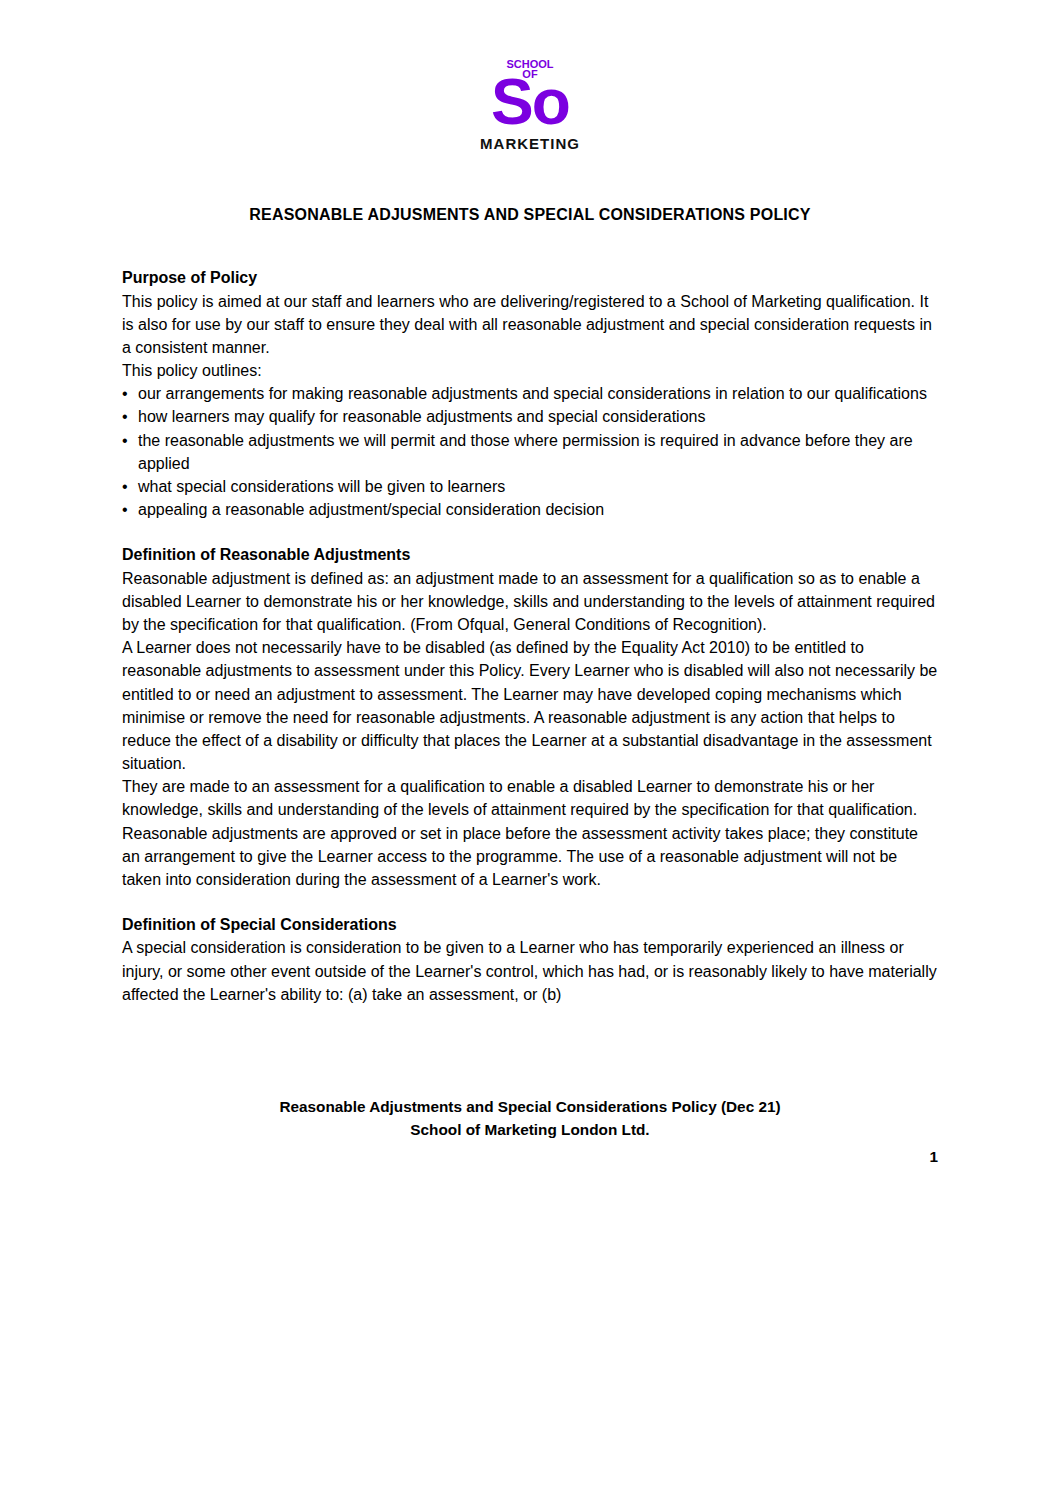SCHOOL
OFSo
MARKETING
REASONABLE ADJUSMENTS AND SPECIAL CONSIDERATIONS POLICY
Purpose of Policy
This policy is aimed at our staff and learners who are delivering/registered to a School of Marketing qualification. It is also for use by our staff to ensure they deal with all reasonable adjustment and special consideration requests in a consistent manner.
This policy outlines:
our arrangements for making reasonable adjustments and special considerations in relation to our qualifications
how learners may qualify for reasonable adjustments and special considerations
the reasonable adjustments we will permit and those where permission is required in advance before they are applied
what special considerations will be given to learners
appealing a reasonable adjustment/special consideration decision
Definition of Reasonable Adjustments
Reasonable adjustment is defined as: an adjustment made to an assessment for a qualification so as to enable a disabled Learner to demonstrate his or her knowledge, skills and understanding to the levels of attainment required by the specification for that qualification. (From Ofqual, General Conditions of Recognition).
A Learner does not necessarily have to be disabled (as defined by the Equality Act 2010) to be entitled to reasonable adjustments to assessment under this Policy. Every Learner who is disabled will also not necessarily be entitled to or need an adjustment to assessment. The Learner may have developed coping mechanisms which minimise or remove the need for reasonable adjustments. A reasonable adjustment is any action that helps to reduce the effect of a disability or difficulty that places the Learner at a substantial disadvantage in the assessment situation.
They are made to an assessment for a qualification to enable a disabled Learner to demonstrate his or her knowledge, skills and understanding of the levels of attainment required by the specification for that qualification. Reasonable adjustments are approved or set in place before the assessment activity takes place; they constitute an arrangement to give the Learner access to the programme. The use of a reasonable adjustment will not be taken into consideration during the assessment of a Learner's work.
Definition of Special Considerations
A special consideration is consideration to be given to a Learner who has temporarily experienced an illness or injury, or some other event outside of the Learner's control, which has had, or is reasonably likely to have materially affected the Learner's ability to: (a) take an assessment, or (b)
Reasonable Adjustments and Special Considerations Policy (Dec 21)
School of Marketing London Ltd.
1